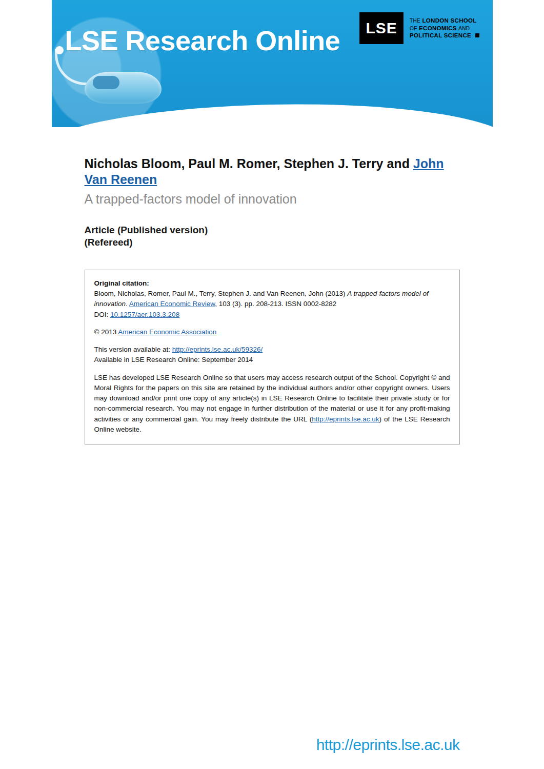LSE Research Online
LSE
The London School
of Economics and
Political Science
Nicholas Bloom, Paul M. Romer, Stephen J. Terry and John Van Reenen
A trapped-factors model of innovation
Article (Published version)
(Refereed)
Original citation: Bloom, Nicholas, Romer, Paul M., Terry, Stephen J. and Van Reenen, John (2013) A trapped-factors model of innovation. American Economic Review, 103 (3). pp. 208-213. ISSN 0002-8282
DOI: 10.1257/aer.103.3.208
© 2013 American Economic Association
This version available at: http://eprints.lse.ac.uk/59326/
Available in LSE Research Online: September 2014
LSE has developed LSE Research Online so that users may access research output of the School. Copyright © and Moral Rights for the papers on this site are retained by the individual authors and/or other copyright owners. Users may download and/or print one copy of any article(s) in LSE Research Online to facilitate their private study or for non-commercial research. You may not engage in further distribution of the material or use it for any profit-making activities or any commercial gain. You may freely distribute the URL (http://eprints.lse.ac.uk) of the LSE Research Online website.
http://eprints.lse.ac.uk